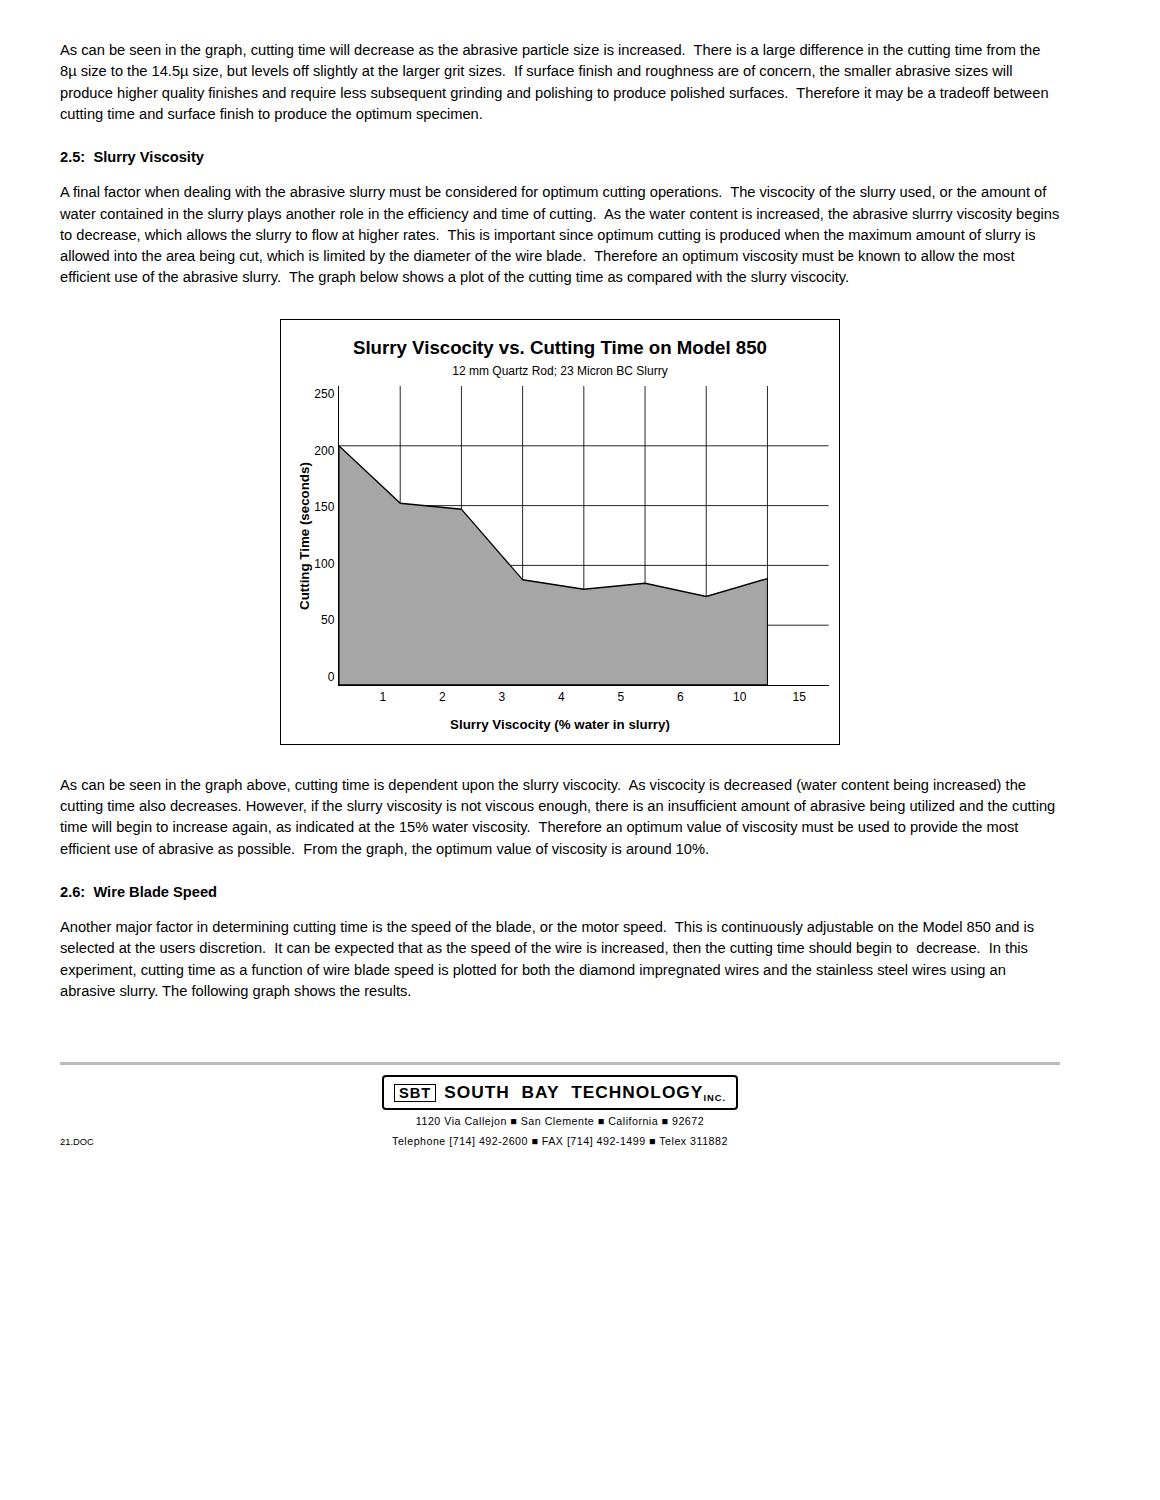As can be seen in the graph, cutting time will decrease as the abrasive particle size is increased. There is a large difference in the cutting time from the 8µ size to the 14.5µ size, but levels off slightly at the larger grit sizes. If surface finish and roughness are of concern, the smaller abrasive sizes will produce higher quality finishes and require less subsequent grinding and polishing to produce polished surfaces. Therefore it may be a tradeoff between cutting time and surface finish to produce the optimum specimen.
2.5: Slurry Viscosity
A final factor when dealing with the abrasive slurry must be considered for optimum cutting operations. The viscocity of the slurry used, or the amount of water contained in the slurry plays another role in the efficiency and time of cutting. As the water content is increased, the abrasive slurrry viscosity begins to decrease, which allows the slurry to flow at higher rates. This is important since optimum cutting is produced when the maximum amount of slurry is allowed into the area being cut, which is limited by the diameter of the wire blade. Therefore an optimum viscosity must be known to allow the most efficient use of the abrasive slurry. The graph below shows a plot of the cutting time as compared with the slurry viscocity.
Slurry Viscocity vs. Cutting Time on Model 850
12 mm Quartz Rod; 23 Micron BC Slurry
Cutting Time (seconds)
250 200 150 100 50 0
1 2 3 4 5 6 10 15
Slurry Viscocity (% water in slurry)
As can be seen in the graph above, cutting time is dependent upon the slurry viscocity. As viscocity is decreased (water content being increased) the cutting time also decreases. However, if the slurry viscosity is not viscous enough, there is an insufficient amount of abrasive being utilized and the cutting time will begin to increase again, as indicated at the 15% water viscosity. Therefore an optimum value of viscosity must be used to provide the most efficient use of abrasive as possible. From the graph, the optimum value of viscosity is around 10%.
2.6: Wire Blade Speed
Another major factor in determining cutting time is the speed of the blade, or the motor speed. This is continuously adjustable on the Model 850 and is selected at the users discretion. It can be expected that as the speed of the wire is increased, then the cutting time should begin to decrease. In this experiment, cutting time as a function of wire blade speed is plotted for both the diamond impregnated wires and the stainless steel wires using an abrasive slurry. The following graph shows the results.
21.DOC
SBTSOUTH BAY TECHNOLOGYINC.
1120 Via Callejon ■ San Clemente ■ California ■ 92672
Telephone [714] 492-2600 ■ FAX [714] 492-1499 ■ Telex 311882